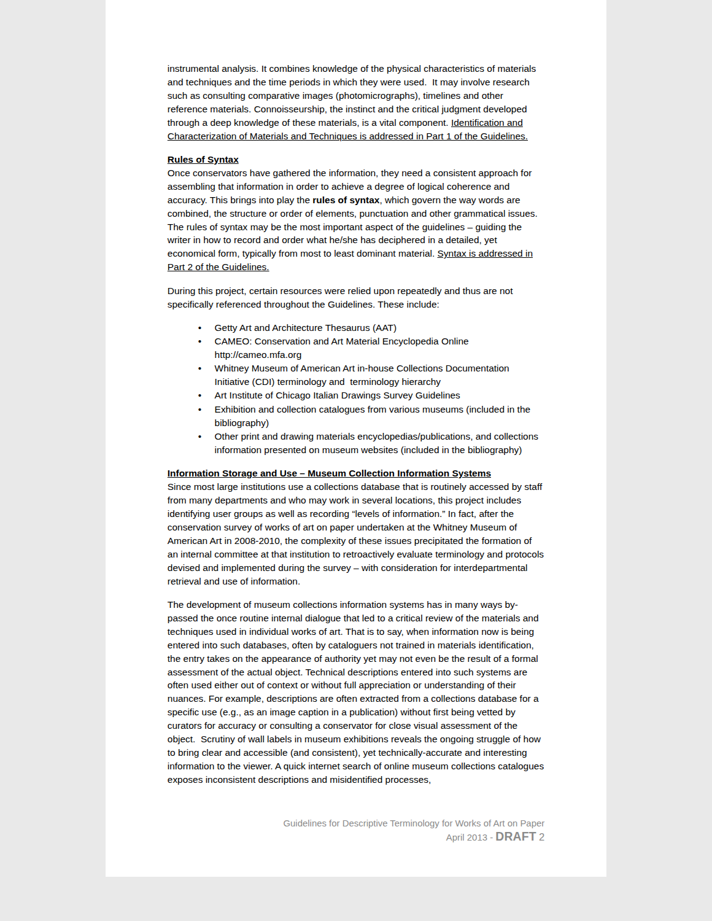instrumental analysis. It combines knowledge of the physical characteristics of materials and techniques and the time periods in which they were used. It may involve research such as consulting comparative images (photomicrographs), timelines and other reference materials. Connoisseurship, the instinct and the critical judgment developed through a deep knowledge of these materials, is a vital component. Identification and Characterization of Materials and Techniques is addressed in Part 1 of the Guidelines.
Rules of Syntax
Once conservators have gathered the information, they need a consistent approach for assembling that information in order to achieve a degree of logical coherence and accuracy. This brings into play the rules of syntax, which govern the way words are combined, the structure or order of elements, punctuation and other grammatical issues. The rules of syntax may be the most important aspect of the guidelines – guiding the writer in how to record and order what he/she has deciphered in a detailed, yet economical form, typically from most to least dominant material. Syntax is addressed in Part 2 of the Guidelines.
During this project, certain resources were relied upon repeatedly and thus are not specifically referenced throughout the Guidelines. These include:
Getty Art and Architecture Thesaurus (AAT)
CAMEO: Conservation and Art Material Encyclopedia Online http://cameo.mfa.org
Whitney Museum of American Art in-house Collections Documentation Initiative (CDI) terminology and terminology hierarchy
Art Institute of Chicago Italian Drawings Survey Guidelines
Exhibition and collection catalogues from various museums (included in the bibliography)
Other print and drawing materials encyclopedias/publications, and collections information presented on museum websites (included in the bibliography)
Information Storage and Use – Museum Collection Information Systems
Since most large institutions use a collections database that is routinely accessed by staff from many departments and who may work in several locations, this project includes identifying user groups as well as recording “levels of information.” In fact, after the conservation survey of works of art on paper undertaken at the Whitney Museum of American Art in 2008-2010, the complexity of these issues precipitated the formation of an internal committee at that institution to retroactively evaluate terminology and protocols devised and implemented during the survey – with consideration for interdepartmental retrieval and use of information.
The development of museum collections information systems has in many ways by-passed the once routine internal dialogue that led to a critical review of the materials and techniques used in individual works of art. That is to say, when information now is being entered into such databases, often by cataloguers not trained in materials identification, the entry takes on the appearance of authority yet may not even be the result of a formal assessment of the actual object. Technical descriptions entered into such systems are often used either out of context or without full appreciation or understanding of their nuances. For example, descriptions are often extracted from a collections database for a specific use (e.g., as an image caption in a publication) without first being vetted by curators for accuracy or consulting a conservator for close visual assessment of the object. Scrutiny of wall labels in museum exhibitions reveals the ongoing struggle of how to bring clear and accessible (and consistent), yet technically-accurate and interesting information to the viewer. A quick internet search of online museum collections catalogues exposes inconsistent descriptions and misidentified processes,
Guidelines for Descriptive Terminology for Works of Art on Paper April 2013 - DRAFT 2